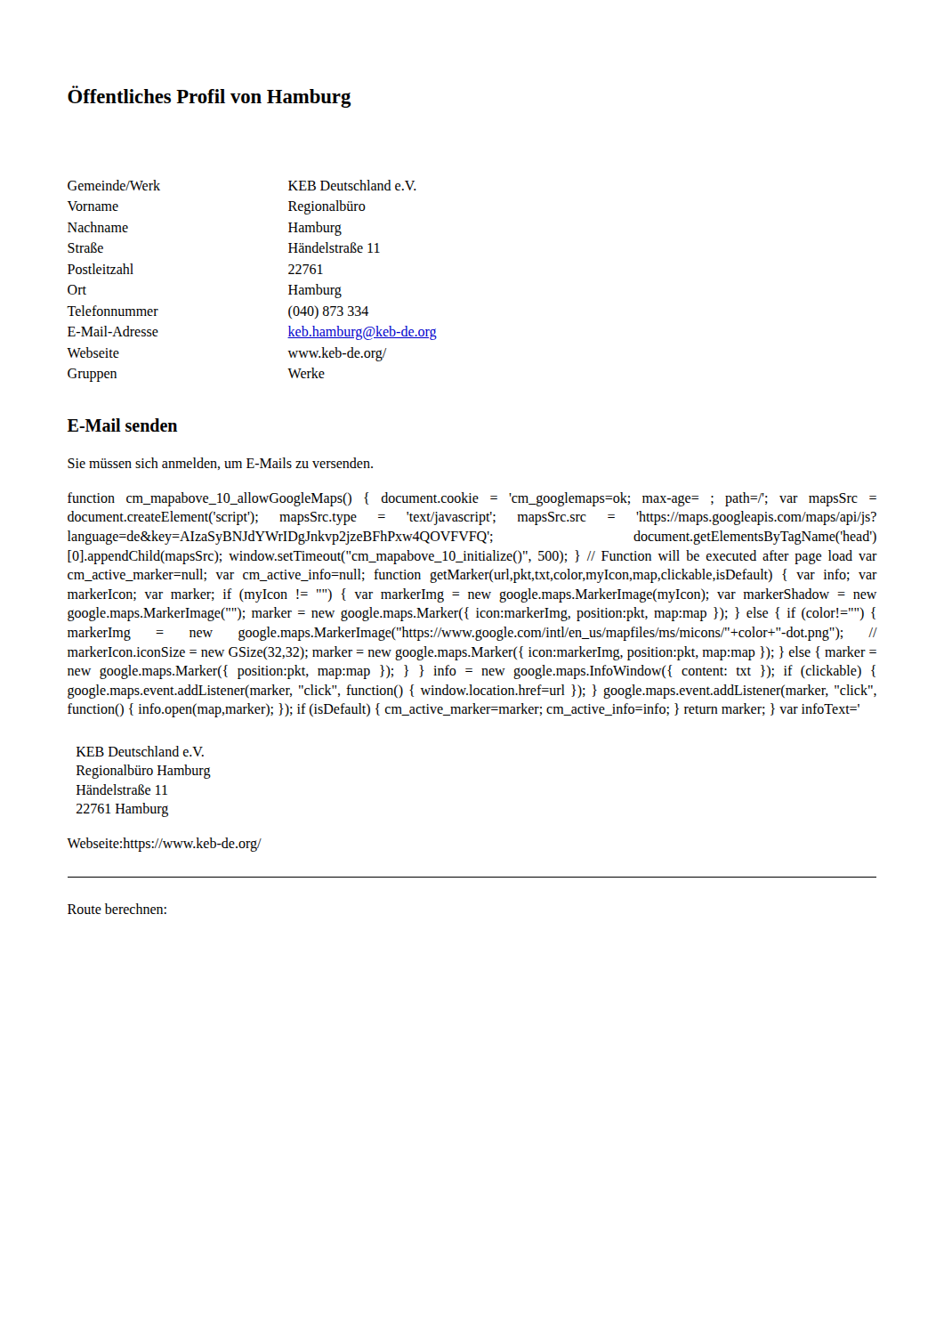Öffentliches Profil von Hamburg
| Gemeinde/Werk | KEB Deutschland e.V. |
| Vorname | Regionalbüro |
| Nachname | Hamburg |
| Straße | Händelstraße 11 |
| Postleitzahl | 22761 |
| Ort | Hamburg |
| Telefonnummer | (040) 873 334 |
| E-Mail-Adresse | keb.hamburg@keb-de.org |
| Webseite | www.keb-de.org/ |
| Gruppen | Werke |
E-Mail senden
Sie müssen sich anmelden, um E-Mails zu versenden.
function cm_mapabove_10_allowGoogleMaps() { document.cookie = 'cm_googlemaps=ok; max-age= ; path=/'; var mapsSrc = document.createElement('script'); mapsSrc.type = 'text/javascript'; mapsSrc.src = 'https://maps.googleapis.com/maps/api/js?language=de&key=AIzaSyBNJdYWrIDgJnkvp2jzeBFhPxw4QOVFVFQ'; document.getElementsByTagName('head')[0].appendChild(mapsSrc); window.setTimeout("cm_mapabove_10_initialize()", 500); } // Function will be executed after page load var cm_active_marker=null; var cm_active_info=null; function getMarker(url,pkt,txt,color,myIcon,map,clickable,isDefault) { var info; var markerIcon; var marker; if (myIcon != "") { var markerImg = new google.maps.MarkerImage(myIcon); var markerShadow = new google.maps.MarkerImage(""); marker = new google.maps.Marker({ icon:markerImg, position:pkt, map:map }); } else { if (color!="") { markerImg = new google.maps.MarkerImage("https://www.google.com/intl/en_us/mapfiles/ms/micons/"+color+"-dot.png"); // markerIcon.iconSize = new GSize(32,32); marker = new google.maps.Marker({ icon:markerImg, position:pkt, map:map }); } else { marker = new google.maps.Marker({ position:pkt, map:map }); } } info = new google.maps.InfoWindow({ content: txt }); if (clickable) { google.maps.event.addListener(marker, "click", function() { window.location.href=url }); } google.maps.event.addListener(marker, "click", function() { info.open(map,marker); }); if (isDefault) { cm_active_marker=marker; cm_active_info=info; } return marker; } var infoText='
KEB Deutschland e.V.
Regionalbüro Hamburg
Händelstraße 11
22761 Hamburg
Webseite:https://www.keb-de.org/
Route berechnen: